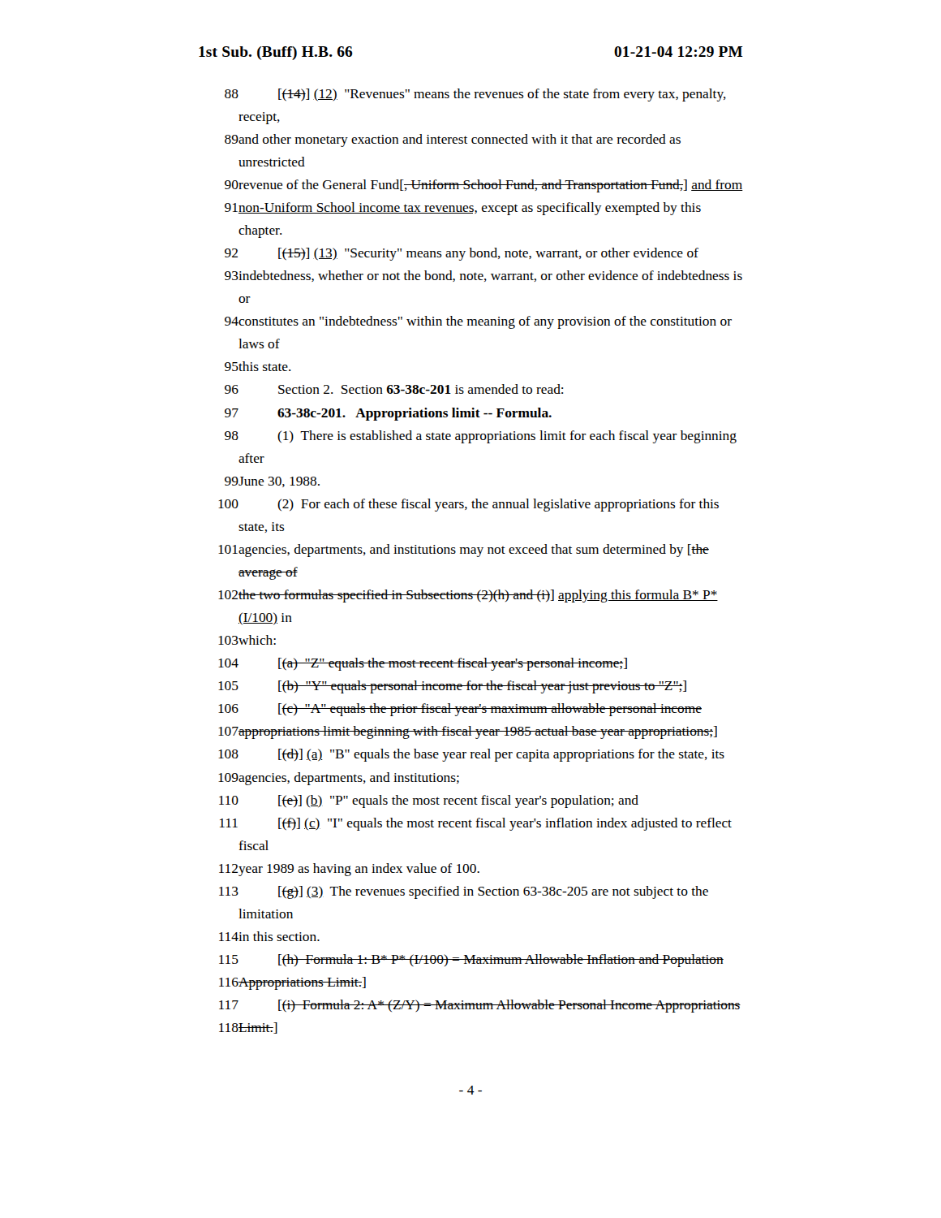1st Sub. (Buff) H.B. 66
01-21-04 12:29 PM
| 88 | [ (14) ] (12) "Revenues" means the revenues of the state from every tax, penalty, receipt, |
| 89 | and other monetary exaction and interest connected with it that are recorded as unrestricted |
| 90 | revenue of the General Fund[ , Uniform School Fund, and Transportation Fund, ] and from |
| 91 | non-Uniform School income tax revenues, except as specifically exempted by this chapter. |
| 92 | [ (15) ] (13) "Security" means any bond, note, warrant, or other evidence of |
| 93 | indebtedness, whether or not the bond, note, warrant, or other evidence of indebtedness is or |
| 94 | constitutes an "indebtedness" within the meaning of any provision of the constitution or laws of |
| 95 | this state. |
| 96 | Section 2. Section 63-38c-201 is amended to read: |
| 97 | 63-38c-201. Appropriations limit -- Formula. |
| 98 | (1) There is established a state appropriations limit for each fiscal year beginning after |
| 99 | June 30, 1988. |
| 100 | (2) For each of these fiscal years, the annual legislative appropriations for this state, its |
| 101 | agencies, departments, and institutions may not exceed that sum determined by [ the average of |
| 102 | the two formulas specified in Subsections (2)(h) and (i) ] applying this formula B* P* (I/100) in |
| 103 | which: |
| 104 | [ (a) "Z" equals the most recent fiscal year's personal income; ] |
| 105 | [ (b) "Y" equals personal income for the fiscal year just previous to "Z"; ] |
| 106 | [ (c) "A" equals the prior fiscal year's maximum allowable personal income |
| 107 | appropriations limit beginning with fiscal year 1985 actual base year appropriations; ] |
| 108 | [ (d) ] (a) "B" equals the base year real per capita appropriations for the state, its |
| 109 | agencies, departments, and institutions; |
| 110 | [ (e) ] (b) "P" equals the most recent fiscal year's population; and |
| 111 | [ (f) ] (c) "I" equals the most recent fiscal year's inflation index adjusted to reflect fiscal |
| 112 | year 1989 as having an index value of 100. |
| 113 | [ (g) ] (3) The revenues specified in Section 63-38c-205 are not subject to the limitation |
| 114 | in this section. |
| 115 | [ (h) Formula 1: B* P* (I/100) = Maximum Allowable Inflation and Population |
| 116 | Appropriations Limit. ] |
| 117 | [ (i) Formula 2: A* (Z/Y) = Maximum Allowable Personal Income Appropriations |
| 118 | Limit. ] |
- 4 -